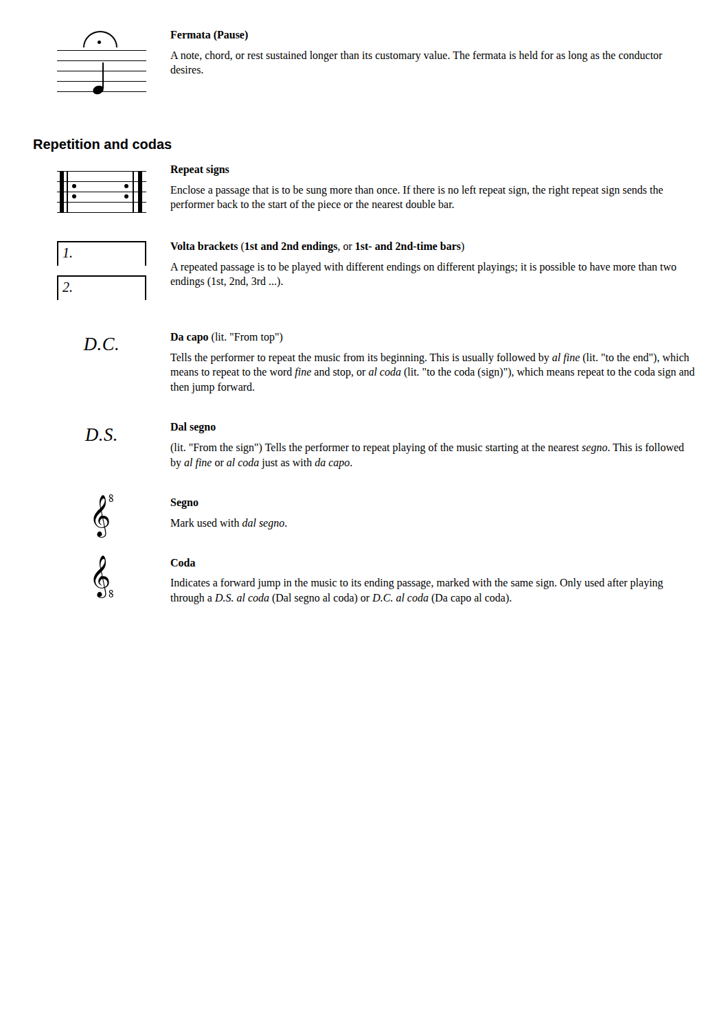Fermata (Pause)
A note, chord, or rest sustained longer than its customary value. The fermata is held for as long as the conductor desires.
Repetition and codas
Repeat signs
Enclose a passage that is to be sung more than once. If there is no left repeat sign, the right repeat sign sends the performer back to the start of the piece or the nearest double bar.
1.
2.
Volta brackets (1st and 2nd endings, or 1st- and 2nd-time bars)
A repeated passage is to be played with different endings on different playings; it is possible to have more than two endings (1st, 2nd, 3rd ...).
D.C.
Da capo (lit. "From top")
Tells the performer to repeat the music from its beginning. This is usually followed by al fine (lit. "to the end"), which means to repeat to the word fine and stop, or al coda (lit. "to the coda (sign)"), which means repeat to the coda sign and then jump forward.
D.S.
Dal segno
(lit. "From the sign") Tells the performer to repeat playing of the music starting at the nearest segno. This is followed by al fine or al coda just as with da capo.
𝄟
Segno
Mark used with dal segno.
𝄠
Coda
Indicates a forward jump in the music to its ending passage, marked with the same sign. Only used after playing through a D.S. al coda (Dal segno al coda) or D.C. al coda (Da capo al coda).